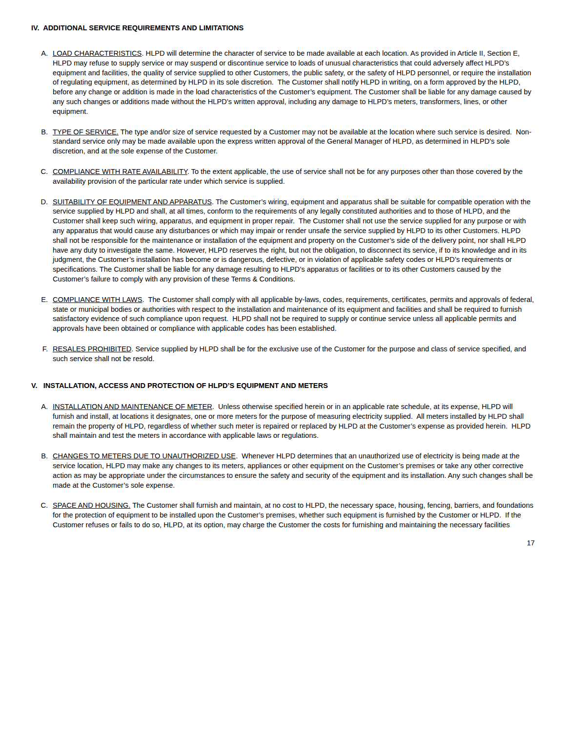IV. ADDITIONAL SERVICE REQUIREMENTS AND LIMITATIONS
LOAD CHARACTERISTICS. HLPD will determine the character of service to be made available at each location. As provided in Article II, Section E, HLPD may refuse to supply service or may suspend or discontinue service to loads of unusual characteristics that could adversely affect HLPD’s equipment and facilities, the quality of service supplied to other Customers, the public safety, or the safety of HLPD personnel, or require the installation of regulating equipment, as determined by HLPD in its sole discretion. The Customer shall notify HLPD in writing, on a form approved by the HLPD, before any change or addition is made in the load characteristics of the Customer’s equipment. The Customer shall be liable for any damage caused by any such changes or additions made without the HLPD’s written approval, including any damage to HLPD’s meters, transformers, lines, or other equipment.
TYPE OF SERVICE. The type and/or size of service requested by a Customer may not be available at the location where such service is desired. Non-standard service only may be made available upon the express written approval of the General Manager of HLPD, as determined in HLPD’s sole discretion, and at the sole expense of the Customer.
COMPLIANCE WITH RATE AVAILABILITY. To the extent applicable, the use of service shall not be for any purposes other than those covered by the availability provision of the particular rate under which service is supplied.
SUITABILITY OF EQUIPMENT AND APPARATUS. The Customer’s wiring, equipment and apparatus shall be suitable for compatible operation with the service supplied by HLPD and shall, at all times, conform to the requirements of any legally constituted authorities and to those of HLPD, and the Customer shall keep such wiring, apparatus, and equipment in proper repair. The Customer shall not use the service supplied for any purpose or with any apparatus that would cause any disturbances or which may impair or render unsafe the service supplied by HLPD to its other Customers. HLPD shall not be responsible for the maintenance or installation of the equipment and property on the Customer’s side of the delivery point, nor shall HLPD have any duty to investigate the same. However, HLPD reserves the right, but not the obligation, to disconnect its service, if to its knowledge and in its judgment, the Customer’s installation has become or is dangerous, defective, or in violation of applicable safety codes or HLPD’s requirements or specifications. The Customer shall be liable for any damage resulting to HLPD’s apparatus or facilities or to its other Customers caused by the Customer’s failure to comply with any provision of these Terms & Conditions.
COMPLIANCE WITH LAWS. The Customer shall comply with all applicable by-laws, codes, requirements, certificates, permits and approvals of federal, state or municipal bodies or authorities with respect to the installation and maintenance of its equipment and facilities and shall be required to furnish satisfactory evidence of such compliance upon request. HLPD shall not be required to supply or continue service unless all applicable permits and approvals have been obtained or compliance with applicable codes has been established.
RESALES PROHIBITED. Service supplied by HLPD shall be for the exclusive use of the Customer for the purpose and class of service specified, and such service shall not be resold.
V. INSTALLATION, ACCESS AND PROTECTION OF HLPD’S EQUIPMENT AND METERS
INSTALLATION AND MAINTENANCE OF METER. Unless otherwise specified herein or in an applicable rate schedule, at its expense, HLPD will furnish and install, at locations it designates, one or more meters for the purpose of measuring electricity supplied. All meters installed by HLPD shall remain the property of HLPD, regardless of whether such meter is repaired or replaced by HLPD at the Customer’s expense as provided herein. HLPD shall maintain and test the meters in accordance with applicable laws or regulations.
CHANGES TO METERS DUE TO UNAUTHORIZED USE. Whenever HLPD determines that an unauthorized use of electricity is being made at the service location, HLPD may make any changes to its meters, appliances or other equipment on the Customer’s premises or take any other corrective action as may be appropriate under the circumstances to ensure the safety and security of the equipment and its installation. Any such changes shall be made at the Customer’s sole expense.
SPACE AND HOUSING. The Customer shall furnish and maintain, at no cost to HLPD, the necessary space, housing, fencing, barriers, and foundations for the protection of equipment to be installed upon the Customer’s premises, whether such equipment is furnished by the Customer or HLPD. If the Customer refuses or fails to do so, HLPD, at its option, may charge the Customer the costs for furnishing and maintaining the necessary facilities
17